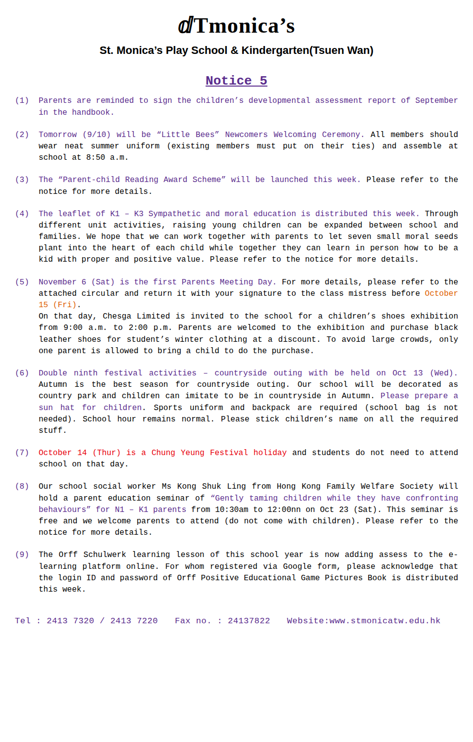ⅆTmonica’s
St. Monica’s Play School & Kindergarten(Tsuen Wan)
Notice 5
(1) Parents are reminded to sign the children’s developmental assessment report of September in the handbook.
(2) Tomorrow (9/10) will be “Little Bees” Newcomers Welcoming Ceremony. All members should wear neat summer uniform (existing members must put on their ties) and assemble at school at 8:50 a.m.
(3) The “Parent-child Reading Award Scheme” will be launched this week. Please refer to the notice for more details.
(4) The leaflet of K1 – K3 Sympathetic and moral education is distributed this week. Through different unit activities, raising young children can be expanded between school and families. We hope that we can work together with parents to let seven small moral seeds plant into the heart of each child while together they can learn in person how to be a kid with proper and positive value. Please refer to the notice for more details.
(5) November 6 (Sat) is the first Parents Meeting Day. For more details, please refer to the attached circular and return it with your signature to the class mistress before October 15 (Fri).
On that day, Chesga Limited is invited to the school for a children’s shoes exhibition from 9:00 a.m. to 2:00 p.m. Parents are welcomed to the exhibition and purchase black leather shoes for student’s winter clothing at a discount. To avoid large crowds, only one parent is allowed to bring a child to do the purchase.
(6) Double ninth festival activities – countryside outing with be held on Oct 13 (Wed). Autumn is the best season for countryside outing. Our school will be decorated as country park and children can imitate to be in countryside in Autumn. Please prepare a sun hat for children. Sports uniform and backpack are required (school bag is not needed). School hour remains normal. Please stick children’s name on all the required stuff.
(7) October 14 (Thur) is a Chung Yeung Festival holiday and students do not need to attend school on that day.
(8) Our school social worker Ms Kong Shuk Ling from Hong Kong Family Welfare Society will hold a parent education seminar of “Gently taming children while they have confronting behaviours” for N1 – K1 parents from 10:30am to 12:00nn on Oct 23 (Sat). This seminar is free and we welcome parents to attend (do not come with children). Please refer to the notice for more details.
(9) The Orff Schulwerk learning lesson of this school year is now adding assess to the e-learning platform online. For whom registered via Google form, please acknowledge that the login ID and password of Orff Positive Educational Game Pictures Book is distributed this week.
Tel : 2413 7320 / 2413 7220 Fax no. : 24137822 Website:www.stmonicatw.edu.hk